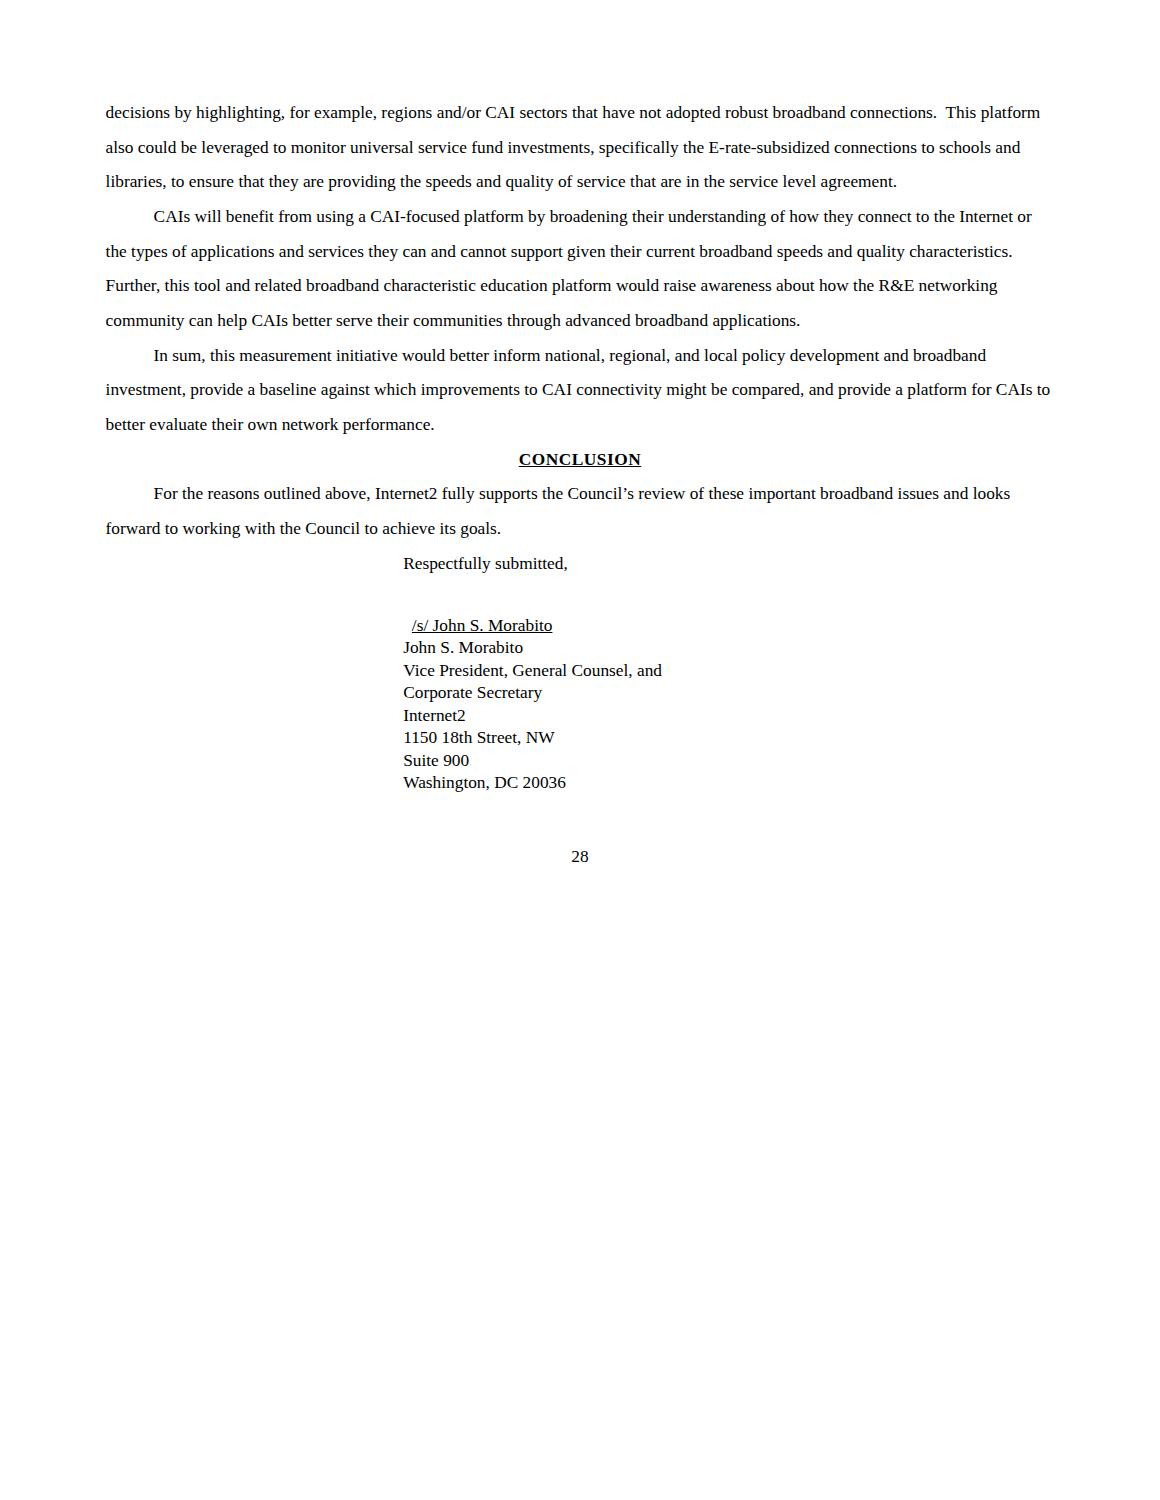decisions by highlighting, for example, regions and/or CAI sectors that have not adopted robust broadband connections. This platform also could be leveraged to monitor universal service fund investments, specifically the E-rate-subsidized connections to schools and libraries, to ensure that they are providing the speeds and quality of service that are in the service level agreement.
CAIs will benefit from using a CAI-focused platform by broadening their understanding of how they connect to the Internet or the types of applications and services they can and cannot support given their current broadband speeds and quality characteristics. Further, this tool and related broadband characteristic education platform would raise awareness about how the R&E networking community can help CAIs better serve their communities through advanced broadband applications.
In sum, this measurement initiative would better inform national, regional, and local policy development and broadband investment, provide a baseline against which improvements to CAI connectivity might be compared, and provide a platform for CAIs to better evaluate their own network performance.
CONCLUSION
For the reasons outlined above, Internet2 fully supports the Council’s review of these important broadband issues and looks forward to working with the Council to achieve its goals.
Respectfully submitted,
/s/ John S. Morabito
John S. Morabito
Vice President, General Counsel, and
Corporate Secretary
Internet2
1150 18th Street, NW
Suite 900
Washington, DC 20036
28